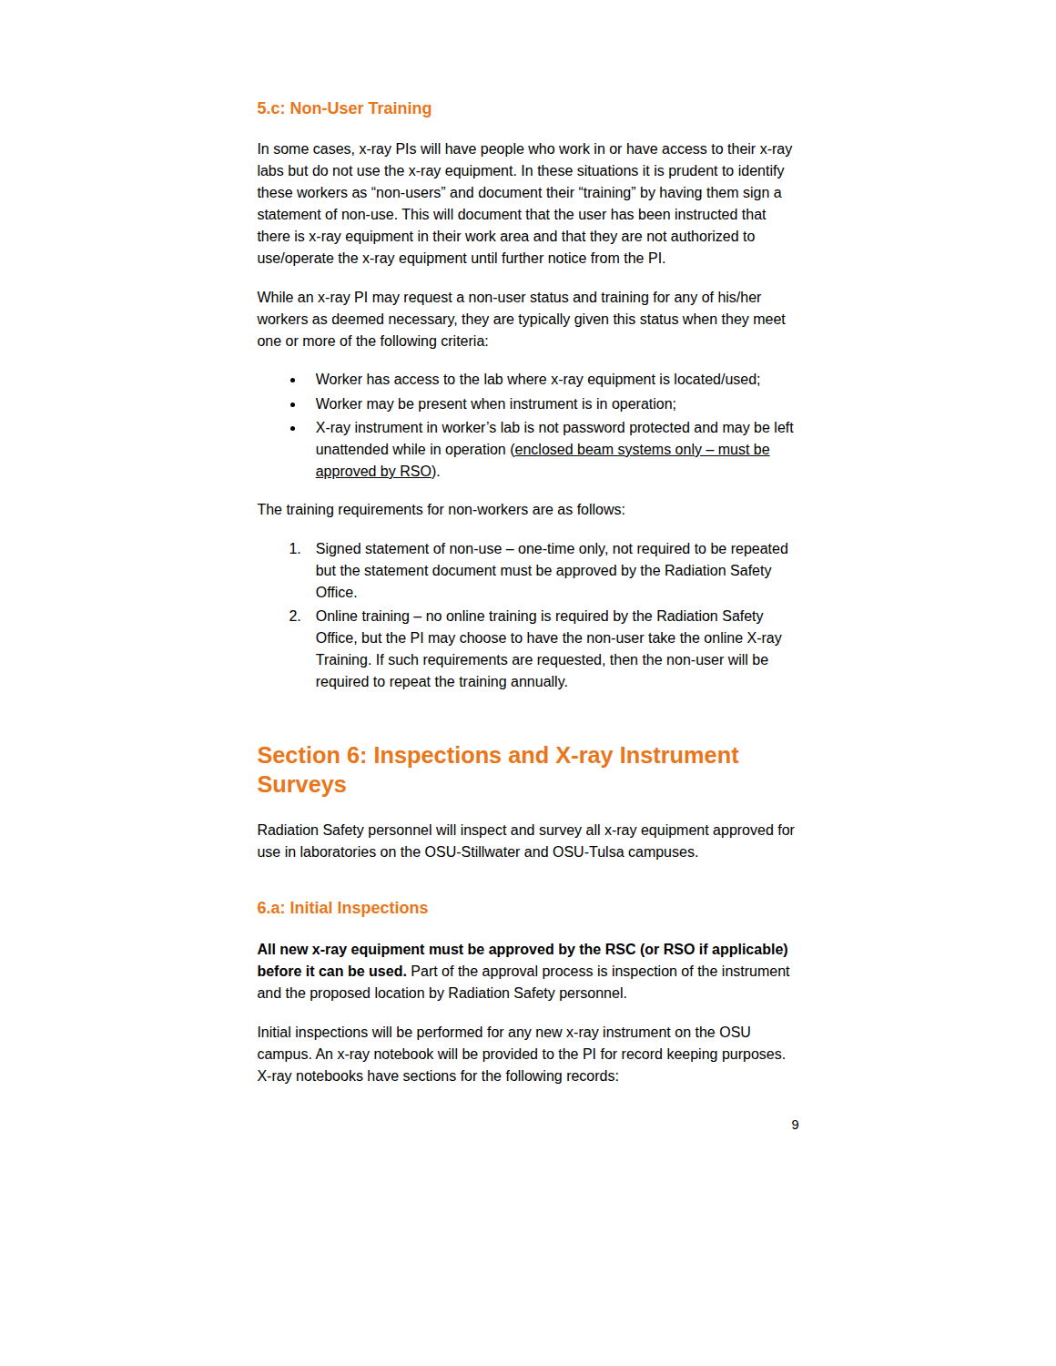5.c: Non-User Training
In some cases, x-ray PIs will have people who work in or have access to their x-ray labs but do not use the x-ray equipment. In these situations it is prudent to identify these workers as “non-users” and document their “training” by having them sign a statement of non-use. This will document that the user has been instructed that there is x-ray equipment in their work area and that they are not authorized to use/operate the x-ray equipment until further notice from the PI.
While an x-ray PI may request a non-user status and training for any of his/her workers as deemed necessary, they are typically given this status when they meet one or more of the following criteria:
Worker has access to the lab where x-ray equipment is located/used;
Worker may be present when instrument is in operation;
X-ray instrument in worker’s lab is not password protected and may be left unattended while in operation (enclosed beam systems only – must be approved by RSO).
The training requirements for non-workers are as follows:
Signed statement of non-use – one-time only, not required to be repeated but the statement document must be approved by the Radiation Safety Office.
Online training – no online training is required by the Radiation Safety Office, but the PI may choose to have the non-user take the online X-ray Training. If such requirements are requested, then the non-user will be required to repeat the training annually.
Section 6: Inspections and X-ray Instrument Surveys
Radiation Safety personnel will inspect and survey all x-ray equipment approved for use in laboratories on the OSU-Stillwater and OSU-Tulsa campuses.
6.a: Initial Inspections
All new x-ray equipment must be approved by the RSC (or RSO if applicable) before it can be used. Part of the approval process is inspection of the instrument and the proposed location by Radiation Safety personnel.
Initial inspections will be performed for any new x-ray instrument on the OSU campus. An x-ray notebook will be provided to the PI for record keeping purposes. X-ray notebooks have sections for the following records:
9